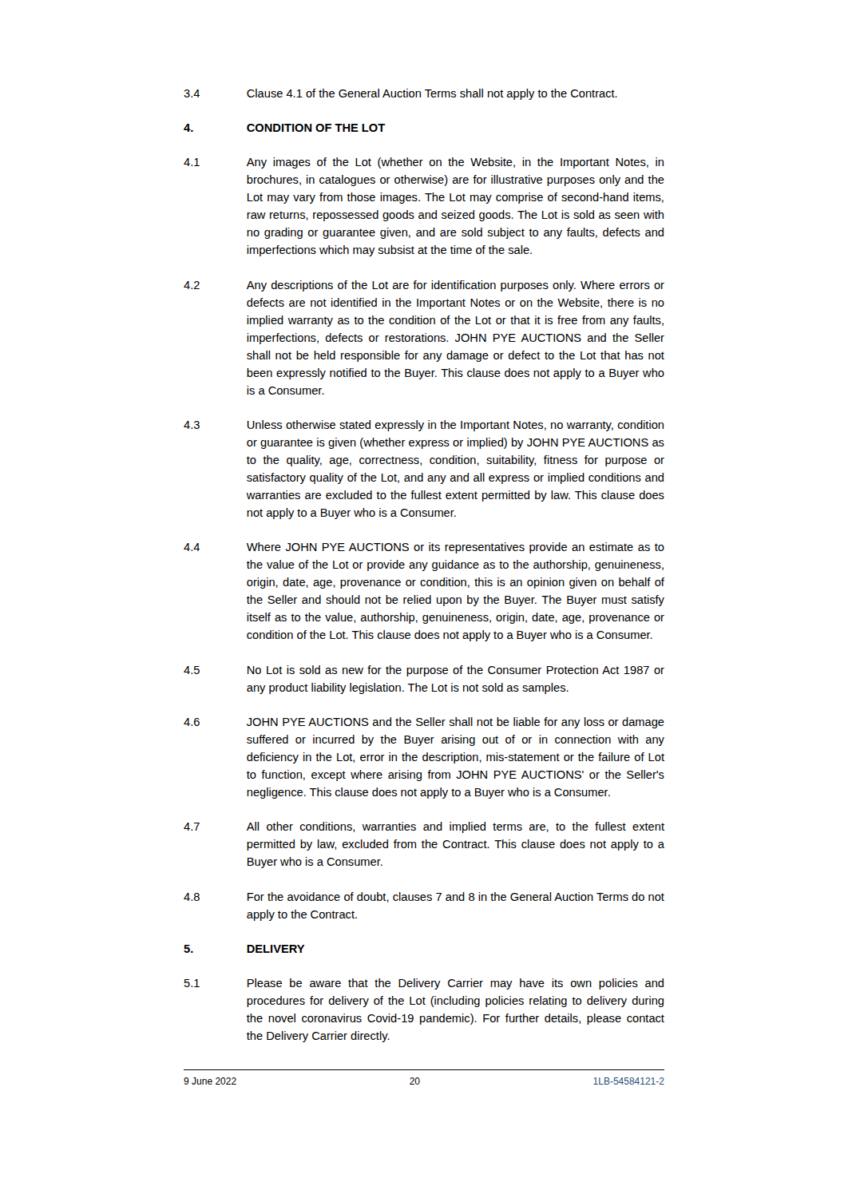3.4
Clause 4.1 of the General Auction Terms shall not apply to the Contract.
4.
Condition of the Lot
4.1
Any images of the Lot (whether on the Website, in the Important Notes, in brochures, in catalogues or otherwise) are for illustrative purposes only and the Lot may vary from those images. The Lot may comprise of second-hand items, raw returns, repossessed goods and seized goods. The Lot is sold as seen with no grading or guarantee given, and are sold subject to any faults, defects and imperfections which may subsist at the time of the sale.
4.2
Any descriptions of the Lot are for identification purposes only. Where errors or defects are not identified in the Important Notes or on the Website, there is no implied warranty as to the condition of the Lot or that it is free from any faults, imperfections, defects or restorations. JOHN PYE AUCTIONS and the Seller shall not be held responsible for any damage or defect to the Lot that has not been expressly notified to the Buyer. This clause does not apply to a Buyer who is a Consumer.
4.3
Unless otherwise stated expressly in the Important Notes, no warranty, condition or guarantee is given (whether express or implied) by JOHN PYE AUCTIONS as to the quality, age, correctness, condition, suitability, fitness for purpose or satisfactory quality of the Lot, and any and all express or implied conditions and warranties are excluded to the fullest extent permitted by law. This clause does not apply to a Buyer who is a Consumer.
4.4
Where JOHN PYE AUCTIONS or its representatives provide an estimate as to the value of the Lot or provide any guidance as to the authorship, genuineness, origin, date, age, provenance or condition, this is an opinion given on behalf of the Seller and should not be relied upon by the Buyer. The Buyer must satisfy itself as to the value, authorship, genuineness, origin, date, age, provenance or condition of the Lot. This clause does not apply to a Buyer who is a Consumer.
4.5
No Lot is sold as new for the purpose of the Consumer Protection Act 1987 or any product liability legislation. The Lot is not sold as samples.
4.6
JOHN PYE AUCTIONS and the Seller shall not be liable for any loss or damage suffered or incurred by the Buyer arising out of or in connection with any deficiency in the Lot, error in the description, mis-statement or the failure of Lot to function, except where arising from JOHN PYE AUCTIONS' or the Seller's negligence. This clause does not apply to a Buyer who is a Consumer.
4.7
All other conditions, warranties and implied terms are, to the fullest extent permitted by law, excluded from the Contract. This clause does not apply to a Buyer who is a Consumer.
4.8
For the avoidance of doubt, clauses 7 and 8 in the General Auction Terms do not apply to the Contract.
5.
Delivery
5.1
Please be aware that the Delivery Carrier may have its own policies and procedures for delivery of the Lot (including policies relating to delivery during the novel coronavirus Covid-19 pandemic). For further details, please contact the Delivery Carrier directly.
9 June 2022
20
1LB-54584121-2